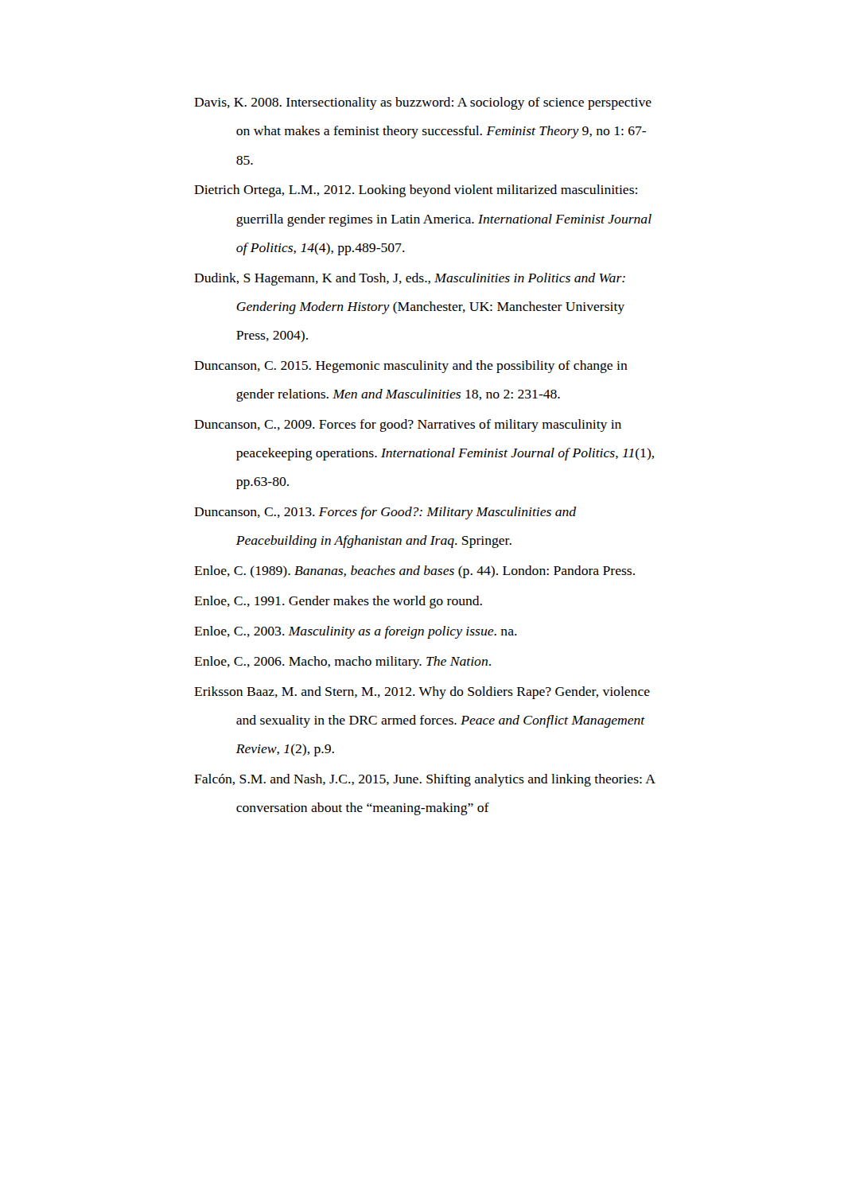Davis, K. 2008. Intersectionality as buzzword: A sociology of science perspective on what makes a feminist theory successful. Feminist Theory 9, no 1: 67-85.
Dietrich Ortega, L.M., 2012. Looking beyond violent militarized masculinities: guerrilla gender regimes in Latin America. International Feminist Journal of Politics, 14(4), pp.489-507.
Dudink, S Hagemann, K and Tosh, J, eds., Masculinities in Politics and War: Gendering Modern History (Manchester, UK: Manchester University Press, 2004).
Duncanson, C. 2015. Hegemonic masculinity and the possibility of change in gender relations. Men and Masculinities 18, no 2: 231-48.
Duncanson, C., 2009. Forces for good? Narratives of military masculinity in peacekeeping operations. International Feminist Journal of Politics, 11(1), pp.63-80.
Duncanson, C., 2013. Forces for Good?: Military Masculinities and Peacebuilding in Afghanistan and Iraq. Springer.
Enloe, C. (1989). Bananas, beaches and bases (p. 44). London: Pandora Press.
Enloe, C., 1991. Gender makes the world go round.
Enloe, C., 2003. Masculinity as a foreign policy issue. na.
Enloe, C., 2006. Macho, macho military. The Nation.
Eriksson Baaz, M. and Stern, M., 2012. Why do Soldiers Rape? Gender, violence and sexuality in the DRC armed forces. Peace and Conflict Management Review, 1(2), p.9.
Falcón, S.M. and Nash, J.C., 2015, June. Shifting analytics and linking theories: A conversation about the “meaning-making” of